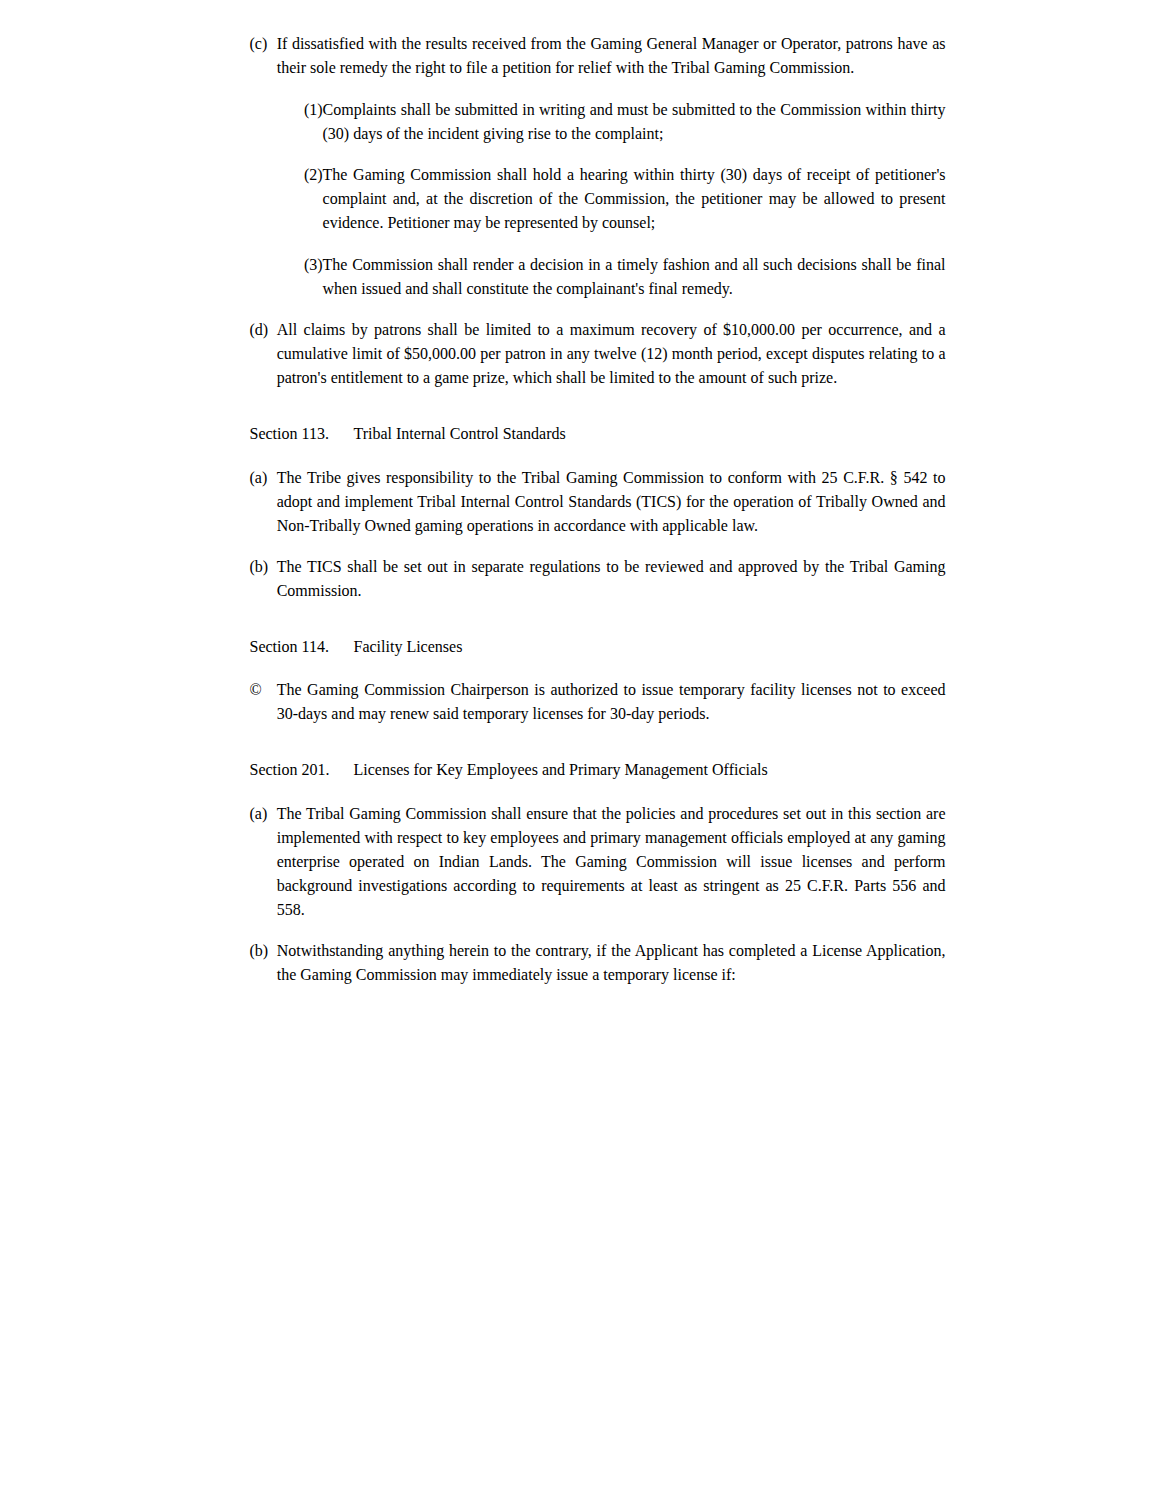(c)
If dissatisfied with the results received from the Gaming General Manager or Operator, patrons have as their sole remedy the right to file a petition for relief with the Tribal Gaming Commission.
(1)
Complaints shall be submitted in writing and must be submitted to the Commission within thirty (30) days of the incident giving rise to the complaint;
(2)
The Gaming Commission shall hold a hearing within thirty (30) days of receipt of petitioner's complaint and, at the discretion of the Commission, the petitioner may be allowed to present evidence. Petitioner may be represented by counsel;
(3)
The Commission shall render a decision in a timely fashion and all such decisions shall be final when issued and shall constitute the complainant's final remedy.
(d)
All claims by patrons shall be limited to a maximum recovery of $10,000.00 per occurrence, and a cumulative limit of $50,000.00 per patron in any twelve (12) month period, except disputes relating to a patron's entitlement to a game prize, which shall be limited to the amount of such prize.
Section 113. Tribal Internal Control Standards
(a)
The Tribe gives responsibility to the Tribal Gaming Commission to conform with 25 C.F.R. § 542 to adopt and implement Tribal Internal Control Standards (TICS) for the operation of Tribally Owned and Non-Tribally Owned gaming operations in accordance with applicable law.
(b)
The TICS shall be set out in separate regulations to be reviewed and approved by the Tribal Gaming Commission.
Section 114. Facility Licenses
©
The Gaming Commission Chairperson is authorized to issue temporary facility licenses not to exceed 30-days and may renew said temporary licenses for 30-day periods.
Section 201. Licenses for Key Employees and Primary Management Officials
(a)
The Tribal Gaming Commission shall ensure that the policies and procedures set out in this section are implemented with respect to key employees and primary management officials employed at any gaming enterprise operated on Indian Lands. The Gaming Commission will issue licenses and perform background investigations according to requirements at least as stringent as 25 C.F.R. Parts 556 and 558.
(b)
Notwithstanding anything herein to the contrary, if the Applicant has completed a License Application, the Gaming Commission may immediately issue a temporary license if: